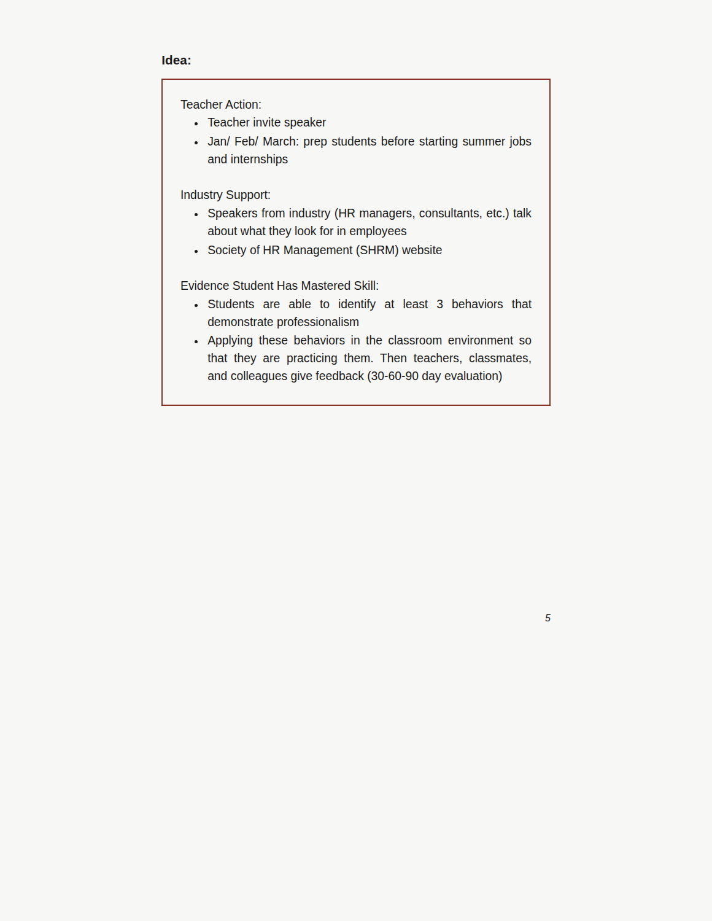Idea:
Teacher Action:
Teacher invite speaker
Jan/ Feb/ March: prep students before starting summer jobs and internships
Industry Support:
Speakers from industry (HR managers, consultants, etc.) talk about what they look for in employees
Society of HR Management (SHRM) website
Evidence Student Has Mastered Skill:
Students are able to identify at least 3 behaviors that demonstrate professionalism
Applying these behaviors in the classroom environment so that they are practicing them. Then teachers, classmates, and colleagues give feedback (30-60-90 day evaluation)
5